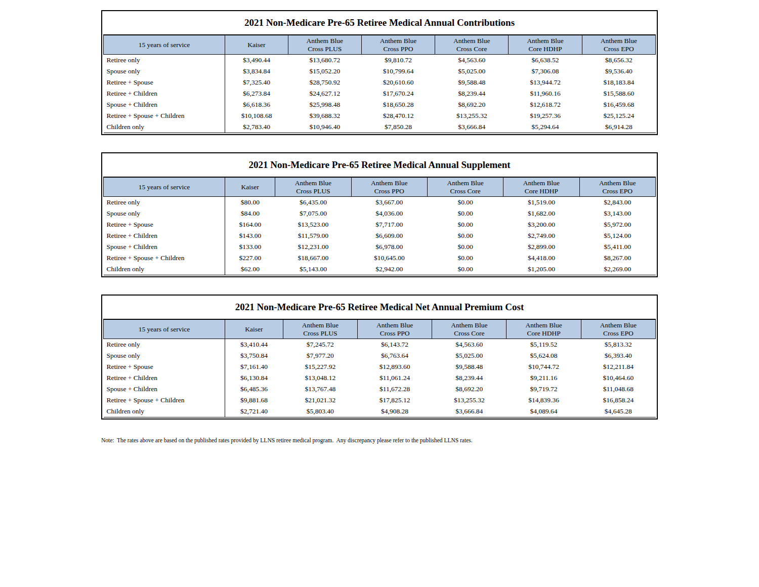2021 Non-Medicare Pre-65 Retiree Medical Annual Contributions
| 15 years of service | Kaiser | Anthem Blue Cross PLUS | Anthem Blue Cross PPO | Anthem Blue Cross Core | Anthem Blue Core HDHP | Anthem Blue Cross EPO |
| --- | --- | --- | --- | --- | --- | --- |
| Retiree only | $3,490.44 | $13,680.72 | $9,810.72 | $4,563.60 | $6,638.52 | $8,656.32 |
| Spouse only | $3,834.84 | $15,052.20 | $10,799.64 | $5,025.00 | $7,306.08 | $9,536.40 |
| Retiree + Spouse | $7,325.40 | $28,750.92 | $20,610.60 | $9,588.48 | $13,944.72 | $18,183.84 |
| Retiree + Children | $6,273.84 | $24,627.12 | $17,670.24 | $8,239.44 | $11,960.16 | $15,588.60 |
| Spouse + Children | $6,618.36 | $25,998.48 | $18,650.28 | $8,692.20 | $12,618.72 | $16,459.68 |
| Retiree + Spouse + Children | $10,108.68 | $39,688.32 | $28,470.12 | $13,255.32 | $19,257.36 | $25,125.24 |
| Children only | $2,783.40 | $10,946.40 | $7,850.28 | $3,666.84 | $5,294.64 | $6,914.28 |
2021 Non-Medicare Pre-65 Retiree Medical Annual Supplement
| 15 years of service | Kaiser | Anthem Blue Cross PLUS | Anthem Blue Cross PPO | Anthem Blue Cross Core | Anthem Blue Core HDHP | Anthem Blue Cross EPO |
| --- | --- | --- | --- | --- | --- | --- |
| Retiree only | $80.00 | $6,435.00 | $3,667.00 | $0.00 | $1,519.00 | $2,843.00 |
| Spouse only | $84.00 | $7,075.00 | $4,036.00 | $0.00 | $1,682.00 | $3,143.00 |
| Retiree + Spouse | $164.00 | $13,523.00 | $7,717.00 | $0.00 | $3,200.00 | $5,972.00 |
| Retiree + Children | $143.00 | $11,579.00 | $6,609.00 | $0.00 | $2,749.00 | $5,124.00 |
| Spouse + Children | $133.00 | $12,231.00 | $6,978.00 | $0.00 | $2,899.00 | $5,411.00 |
| Retiree + Spouse + Children | $227.00 | $18,667.00 | $10,645.00 | $0.00 | $4,418.00 | $8,267.00 |
| Children only | $62.00 | $5,143.00 | $2,942.00 | $0.00 | $1,205.00 | $2,269.00 |
2021 Non-Medicare Pre-65 Retiree Medical Net Annual Premium Cost
| 15 years of service | Kaiser | Anthem Blue Cross PLUS | Anthem Blue Cross PPO | Anthem Blue Cross Core | Anthem Blue Core HDHP | Anthem Blue Cross EPO |
| --- | --- | --- | --- | --- | --- | --- |
| Retiree only | $3,410.44 | $7,245.72 | $6,143.72 | $4,563.60 | $5,119.52 | $5,813.32 |
| Spouse only | $3,750.84 | $7,977.20 | $6,763.64 | $5,025.00 | $5,624.08 | $6,393.40 |
| Retiree + Spouse | $7,161.40 | $15,227.92 | $12,893.60 | $9,588.48 | $10,744.72 | $12,211.84 |
| Retiree + Children | $6,130.84 | $13,048.12 | $11,061.24 | $8,239.44 | $9,211.16 | $10,464.60 |
| Spouse + Children | $6,485.36 | $13,767.48 | $11,672.28 | $8,692.20 | $9,719.72 | $11,048.68 |
| Retiree + Spouse + Children | $9,881.68 | $21,021.32 | $17,825.12 | $13,255.32 | $14,839.36 | $16,858.24 |
| Children only | $2,721.40 | $5,803.40 | $4,908.28 | $3,666.84 | $4,089.64 | $4,645.28 |
Note: The rates above are based on the published rates provided by LLNS retiree medical program. Any discrepancy please refer to the published LLNS rates.